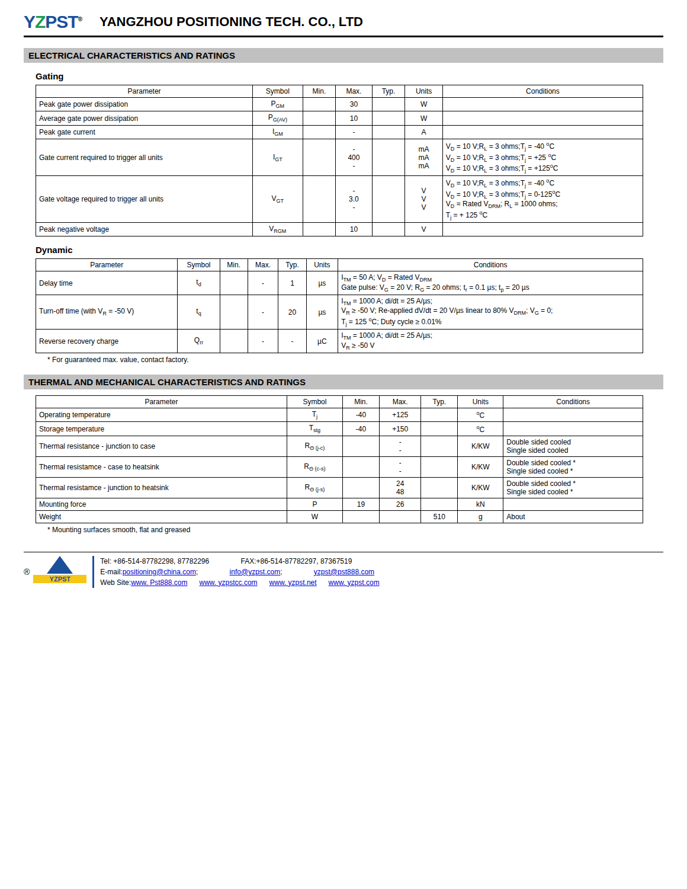YZPST®
YANGZHOU POSITIONING TECH. CO., LTD
ELECTRICAL CHARACTERISTICS AND RATINGS
Gating
| Parameter | Symbol | Min. | Max. | Typ. | Units | Conditions |
| --- | --- | --- | --- | --- | --- | --- |
| Peak gate power dissipation | P GM | | 30 | | W | |
| Average gate power dissipation | P G(AV) | | 10 | | W | |
| Peak gate current | I GM | | - | | A | |
| Gate current required to trigger all units | I GT | | - 400 - | | mA mA mA | V D = 10 V;R L = 3 ohms;T j = -40 o C V D = 10 V;R L = 3 ohms;T j = +25 o C V D = 10 V;R L = 3 ohms;T j = +125 o C |
| Gate voltage required to trigger all units | V GT | | - 3.0 - | | V V V | V D = 10 V;R L = 3 ohms;T j = -40 o C V D = 10 V;R L = 3 ohms;T j = 0-125 o C V D = Rated V DRM ; R L = 1000 ohms; T j = + 125 o C |
| Peak negative voltage | V RGM | | 10 | | V | |
Dynamic
| Parameter | Symbol | Min. | Max. | Typ. | Units | Conditions |
| --- | --- | --- | --- | --- | --- | --- |
| Delay time | t d | | - | 1 | µs | I TM = 50 A; V D = Rated V DRM Gate pulse: V G = 20 V; R G = 20 ohms; t r = 0.1 µs; t p = 20 µs |
| Turn-off time (with V R = -50 V) | t q | | - | 20 | µs | I TM = 1000 A; di/dt = 25 A/µs; V R ≥ -50 V; Re-applied dV/dt = 20 V/µs linear to 80% V DRM ; V G = 0; T j = 125 o C; Duty cycle ≥ 0.01% |
| Reverse recovery charge | Q rr | | - | - | µC | I TM = 1000 A; di/dt = 25 A/µs; V R ≥ -50 V |
* For guaranteed max. value, contact factory.
THERMAL AND MECHANICAL CHARACTERISTICS AND RATINGS
| Parameter | Symbol | Min. | Max. | Typ. | Units | Conditions |
| --- | --- | --- | --- | --- | --- | --- |
| Operating temperature | T j | -40 | +125 | | o C | |
| Storage temperature | T stg | -40 | +150 | | o C | |
| Thermal resistance - junction to case | R Θ (j-c) | | - - | | K/KW | Double sided cooled Single sided cooled |
| Thermal resistamce - case to heatsink | R Θ (c-s) | | - - | | K/KW | Double sided cooled * Single sided cooled * |
| Thermal resistamce - junction to heatsink | R Θ (j-s) | | 24 48 | | K/KW | Double sided cooled * Single sided cooled * |
| Mounting force | P | 19 | 26 | | kN | |
| Weight | W | | | 510 | g | About |
* Mounting surfaces smooth, flat and greased
®
YZPST
Tel: +86-514-87782298, 87782296 FAX:+86-514-87782297, 87367519
E-mail:positioning@china.com; info@yzpst.com; yzpst@pst888.com
Web Site:www. Pst888.com www. yzpstcc.com www. yzpst.net www. yzpst.com